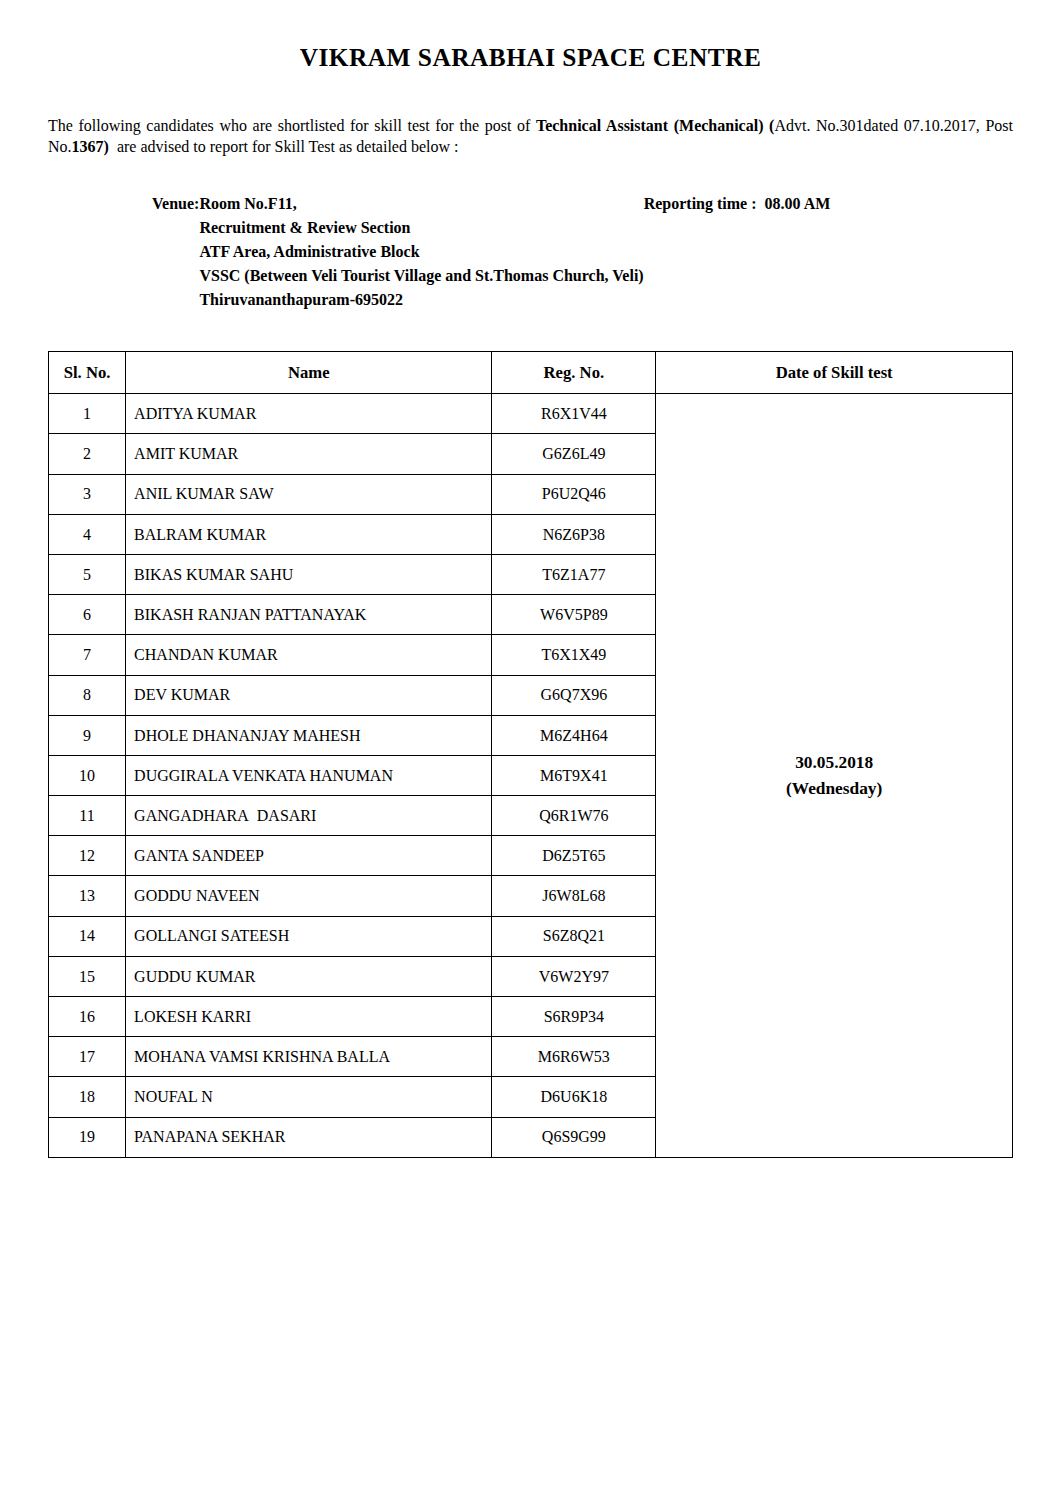VIKRAM SARABHAI SPACE CENTRE
The following candidates who are shortlisted for skill test for the post of Technical Assistant (Mechanical) (Advt. No.301dated 07.10.2017, Post No.1367) are advised to report for Skill Test as detailed below :
| Venue: | Room No.F11, | Reporting time : 08.00 AM |
| | Recruitment & Review Section | |
| | ATF Area, Administrative Block | |
| | VSSC (Between Veli Tourist Village and St.Thomas Church, Veli) | |
| | Thiruvananthapuram-695022 | |
| Sl. No. | Name | Reg. No. | Date of Skill test |
| --- | --- | --- | --- |
| 1 | ADITYA KUMAR | R6X1V44 | 30.05.2018 (Wednesday) |
| 2 | AMIT KUMAR | G6Z6L49 |
| 3 | ANIL KUMAR SAW | P6U2Q46 |
| 4 | BALRAM KUMAR | N6Z6P38 |
| 5 | BIKAS KUMAR SAHU | T6Z1A77 |
| 6 | BIKASH RANJAN PATTANAYAK | W6V5P89 |
| 7 | CHANDAN KUMAR | T6X1X49 |
| 8 | DEV KUMAR | G6Q7X96 |
| 9 | DHOLE DHANANJAY MAHESH | M6Z4H64 |
| 10 | DUGGIRALA VENKATA HANUMAN | M6T9X41 |
| 11 | GANGADHARA DASARI | Q6R1W76 |
| 12 | GANTA SANDEEP | D6Z5T65 |
| 13 | GODDU NAVEEN | J6W8L68 |
| 14 | GOLLANGI SATEESH | S6Z8Q21 |
| 15 | GUDDU KUMAR | V6W2Y97 |
| 16 | LOKESH KARRI | S6R9P34 |
| 17 | MOHANA VAMSI KRISHNA BALLA | M6R6W53 |
| 18 | NOUFAL N | D6U6K18 |
| 19 | PANAPANA SEKHAR | Q6S9G99 |